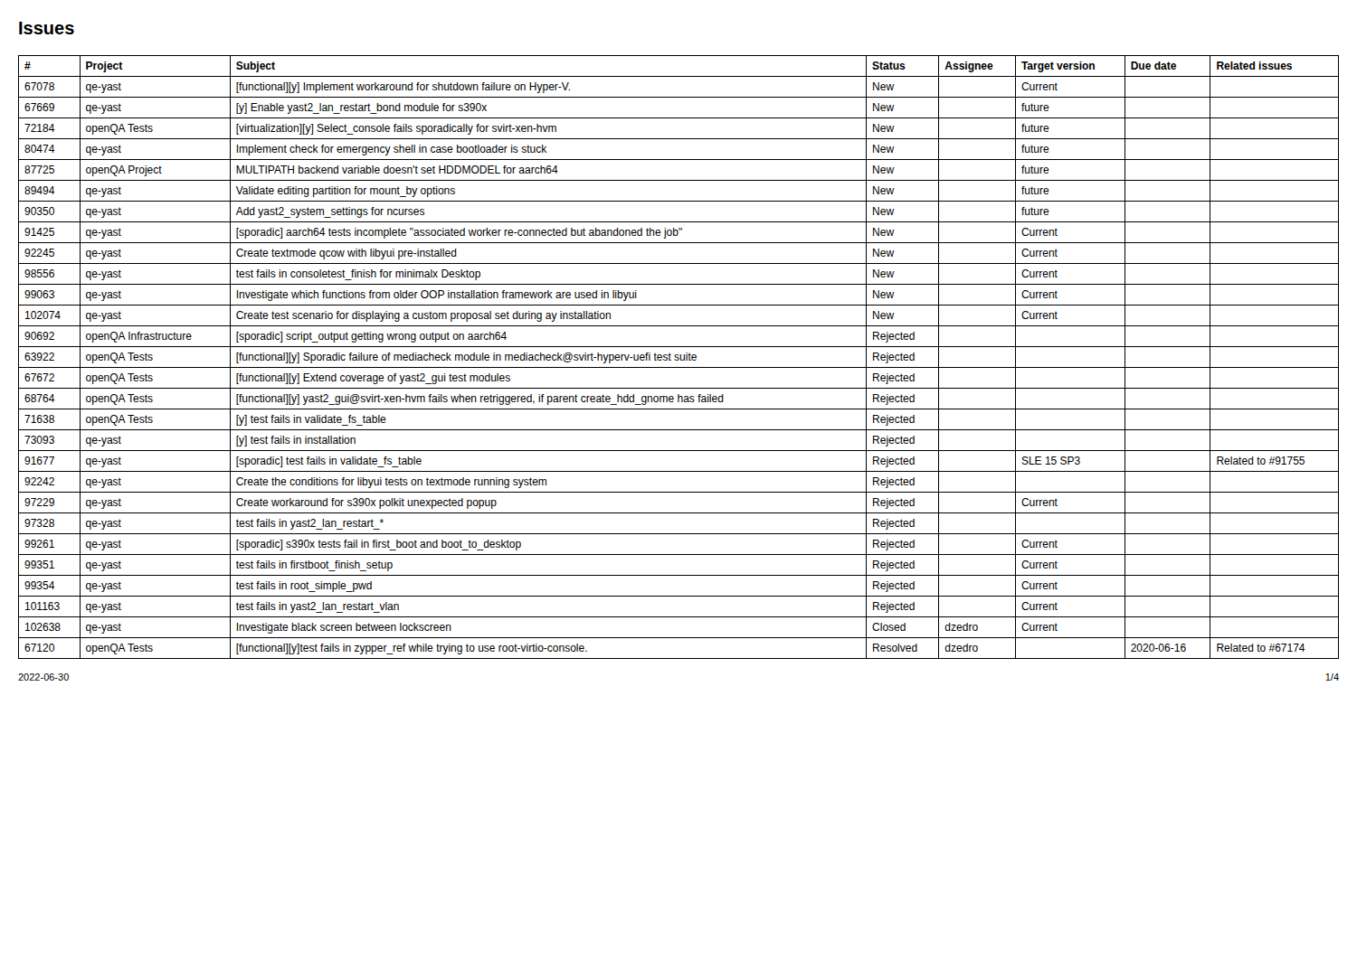Issues
| # | Project | Subject | Status | Assignee | Target version | Due date | Related issues |
| --- | --- | --- | --- | --- | --- | --- | --- |
| 67078 | qe-yast | [functional][y] Implement workaround for shutdown failure on Hyper-V. | New | | Current | | |
| 67669 | qe-yast | [y] Enable yast2_lan_restart_bond module for s390x | New | | future | | |
| 72184 | openQA Tests | [virtualization][y] Select_console fails sporadically for svirt-xen-hvm | New | | future | | |
| 80474 | qe-yast | Implement check for emergency shell in case bootloader is stuck | New | | future | | |
| 87725 | openQA Project | MULTIPATH backend variable doesn't set HDDMODEL for aarch64 | New | | future | | |
| 89494 | qe-yast | Validate editing partition for mount_by options | New | | future | | |
| 90350 | qe-yast | Add yast2_system_settings for ncurses | New | | future | | |
| 91425 | qe-yast | [sporadic] aarch64 tests incomplete "associated worker re-connected but abandoned the job" | New | | Current | | |
| 92245 | qe-yast | Create textmode qcow with libyui pre-installed | New | | Current | | |
| 98556 | qe-yast | test fails in consoletest_finish for minimalx Desktop | New | | Current | | |
| 99063 | qe-yast | Investigate which functions from older OOP installation framework are used in libyui | New | | Current | | |
| 102074 | qe-yast | Create test scenario for displaying a custom proposal set during ay installation | New | | Current | | |
| 90692 | openQA Infrastructure | [sporadic] script_output getting wrong output on aarch64 | Rejected | | | | |
| 63922 | openQA Tests | [functional][y] Sporadic failure of mediacheck module in mediacheck@svirt-hyperv-uefi test suite | Rejected | | | | |
| 67672 | openQA Tests | [functional][y] Extend coverage of yast2_gui test modules | Rejected | | | | |
| 68764 | openQA Tests | [functional][y] yast2_gui@svirt-xen-hvm fails when retriggered, if parent create_hdd_gnome has failed | Rejected | | | | |
| 71638 | openQA Tests | [y] test fails in validate_fs_table | Rejected | | | | |
| 73093 | qe-yast | [y] test fails in installation | Rejected | | | | |
| 91677 | qe-yast | [sporadic] test fails in validate_fs_table | Rejected | | SLE 15 SP3 | | Related to #91755 |
| 92242 | qe-yast | Create the conditions for libyui tests on textmode running system | Rejected | | | | |
| 97229 | qe-yast | Create workaround for s390x polkit unexpected popup | Rejected | | Current | | |
| 97328 | qe-yast | test fails in yast2_lan_restart_* | Rejected | | | | |
| 99261 | qe-yast | [sporadic] s390x tests fail in first_boot and boot_to_desktop | Rejected | | Current | | |
| 99351 | qe-yast | test fails in firstboot_finish_setup | Rejected | | Current | | |
| 99354 | qe-yast | test fails in root_simple_pwd | Rejected | | Current | | |
| 101163 | qe-yast | test fails in yast2_lan_restart_vlan | Rejected | | Current | | |
| 102638 | qe-yast | Investigate black screen between lockscreen | Closed | dzedro | Current | | |
| 67120 | openQA Tests | [functional][y]test fails in zypper_ref while trying to use root-virtio-console. | Resolved | dzedro | | 2020-06-16 | Related to #67174 |
2022-06-30 1/4